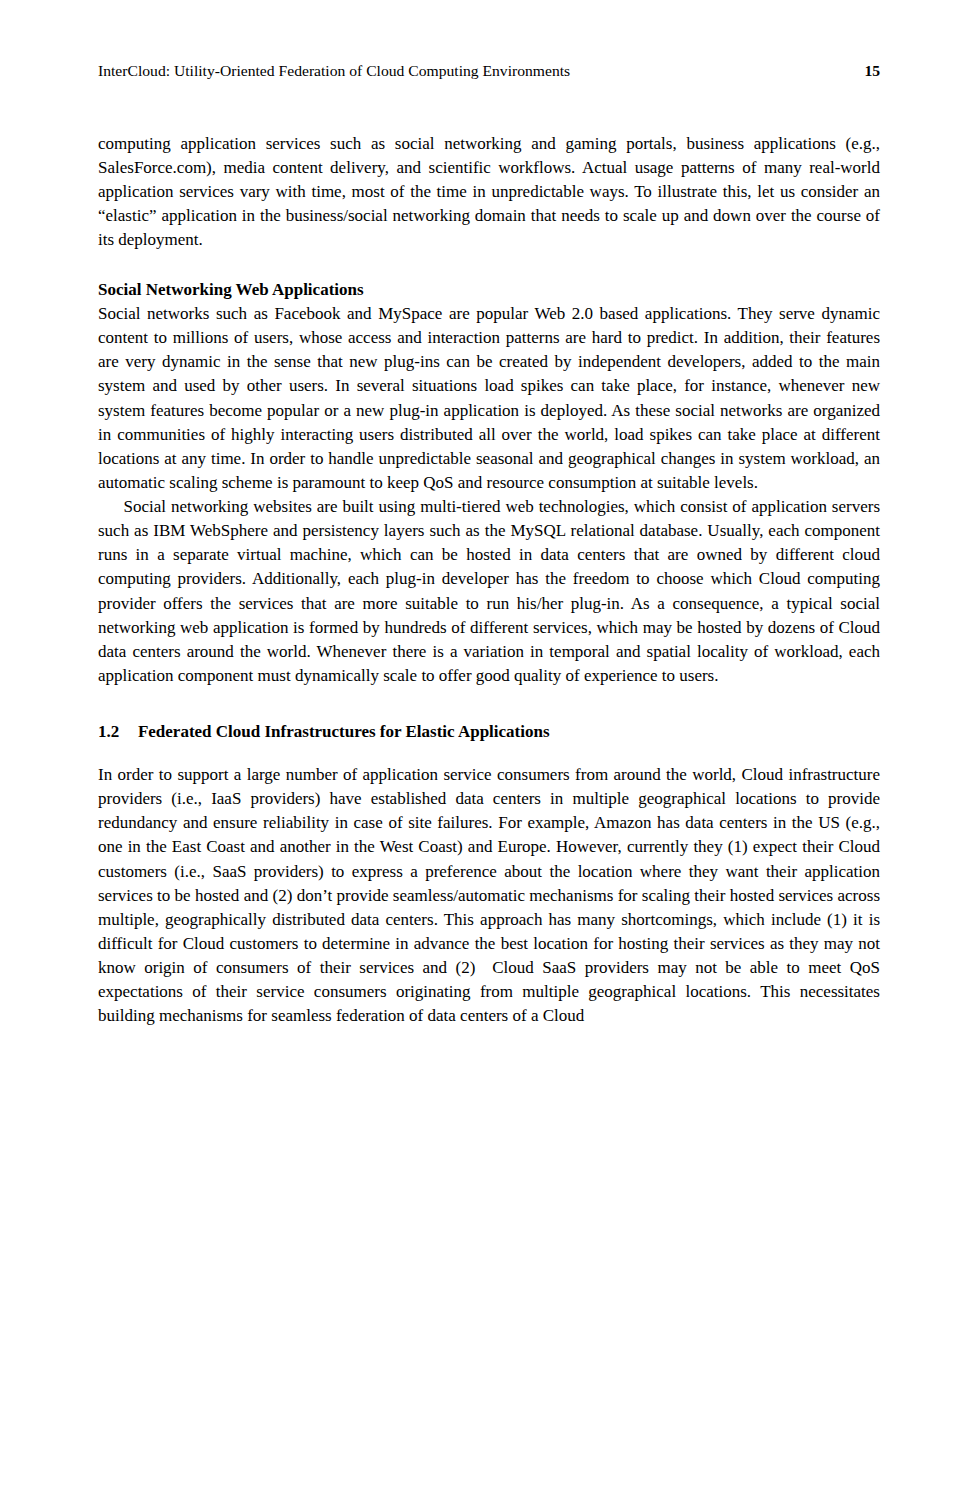InterCloud: Utility-Oriented Federation of Cloud Computing Environments 15
computing application services such as social networking and gaming portals, business applications (e.g., SalesForce.com), media content delivery, and scientific workflows. Actual usage patterns of many real-world application services vary with time, most of the time in unpredictable ways. To illustrate this, let us consider an “elastic” application in the business/social networking domain that needs to scale up and down over the course of its deployment.
Social Networking Web Applications
Social networks such as Facebook and MySpace are popular Web 2.0 based applications. They serve dynamic content to millions of users, whose access and interaction patterns are hard to predict. In addition, their features are very dynamic in the sense that new plug-ins can be created by independent developers, added to the main system and used by other users. In several situations load spikes can take place, for instance, whenever new system features become popular or a new plug-in application is deployed. As these social networks are organized in communities of highly interacting users distributed all over the world, load spikes can take place at different locations at any time. In order to handle unpredictable seasonal and geographical changes in system workload, an automatic scaling scheme is paramount to keep QoS and resource consumption at suitable levels.
Social networking websites are built using multi-tiered web technologies, which consist of application servers such as IBM WebSphere and persistency layers such as the MySQL relational database. Usually, each component runs in a separate virtual machine, which can be hosted in data centers that are owned by different cloud computing providers. Additionally, each plug-in developer has the freedom to choose which Cloud computing provider offers the services that are more suitable to run his/her plug-in. As a consequence, a typical social networking web application is formed by hundreds of different services, which may be hosted by dozens of Cloud data centers around the world. Whenever there is a variation in temporal and spatial locality of workload, each application component must dynamically scale to offer good quality of experience to users.
1.2 Federated Cloud Infrastructures for Elastic Applications
In order to support a large number of application service consumers from around the world, Cloud infrastructure providers (i.e., IaaS providers) have established data centers in multiple geographical locations to provide redundancy and ensure reliability in case of site failures. For example, Amazon has data centers in the US (e.g., one in the East Coast and another in the West Coast) and Europe. However, currently they (1) expect their Cloud customers (i.e., SaaS providers) to express a preference about the location where they want their application services to be hosted and (2) don’t provide seamless/automatic mechanisms for scaling their hosted services across multiple, geographically distributed data centers. This approach has many shortcomings, which include (1) it is difficult for Cloud customers to determine in advance the best location for hosting their services as they may not know origin of consumers of their services and (2) Cloud SaaS providers may not be able to meet QoS expectations of their service consumers originating from multiple geographical locations. This necessitates building mechanisms for seamless federation of data centers of a Cloud